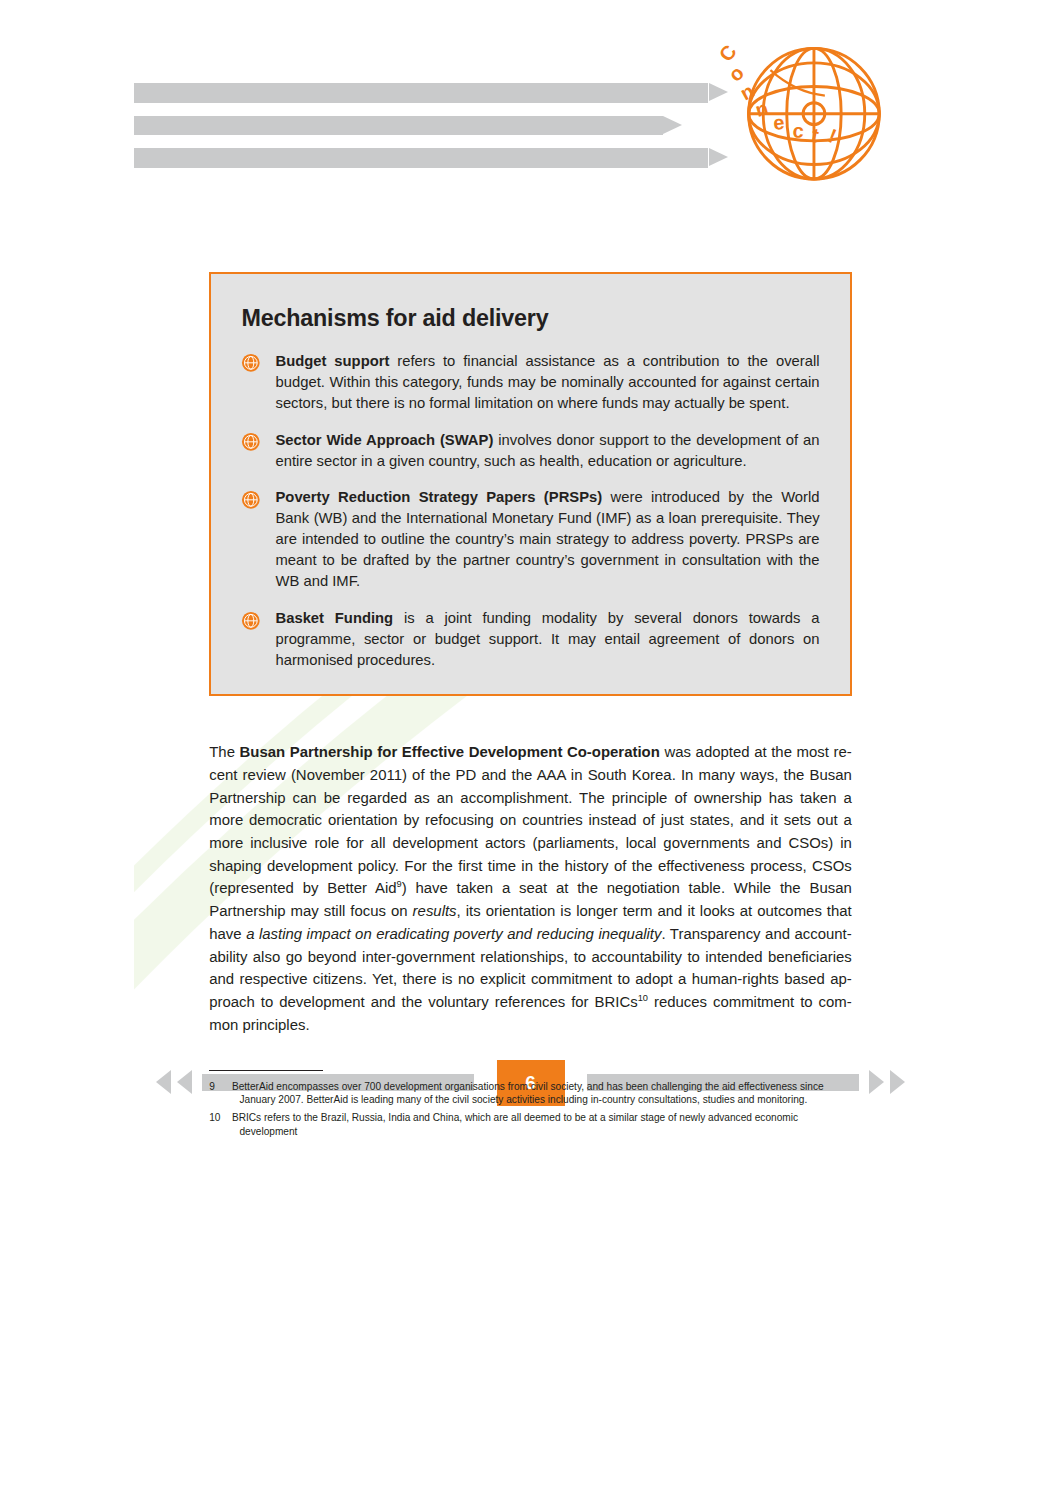C o n n e c t !
Mechanisms for aid delivery
Budget support refers to financial assistance as a contribution to the overall budget. Within this category, funds may be nominally accounted for against certain sectors, but there is no formal limitation on where funds may actually be spent.
Sector Wide Approach (SWAP) involves donor support to the development of an entire sector in a given country, such as health, education or agriculture.
Poverty Reduction Strategy Papers (PRSPs) were introduced by the World Bank (WB) and the International Monetary Fund (IMF) as a loan prerequisite. They are intended to outline the country’s main strategy to address poverty. PRSPs are meant to be drafted by the partner country’s government in consultation with the WB and IMF.
Basket Funding is a joint funding modality by several donors towards a programme, sector or budget support. It may entail agreement of donors on harmonised procedures.
The Busan Partnership for Effective Development Co-operation was adopted at the most recent review (November 2011) of the PD and the AAA in South Korea. In many ways, the Busan Partnership can be regarded as an accomplishment. The principle of ownership has taken a more democratic orientation by refocusing on countries instead of just states, and it sets out a more inclusive role for all development actors (parliaments, local governments and CSOs) in shaping development policy. For the first time in the history of the effectiveness process, CSOs (represented by Better Aid9) have taken a seat at the negotiation table. While the Busan Partnership may still focus on results, its orientation is longer term and it looks at outcomes that have a lasting impact on eradicating poverty and reducing inequality. Transparency and accountability also go beyond inter-government relationships, to accountability to intended beneficiaries and respective citizens. Yet, there is no explicit commitment to adopt a human-rights based approach to development and the voluntary references for BRICs10 reduces commitment to common principles.
9
BetterAid encompasses over 700 development organisations from civil society, and has been challenging the aid effectiveness since January 2007. BetterAid is leading many of the civil society activities including in-country consultations, studies and monitoring.
10
BRICs refers to the Brazil, Russia, India and China, which are all deemed to be at a similar stage of newly advanced economic development
6